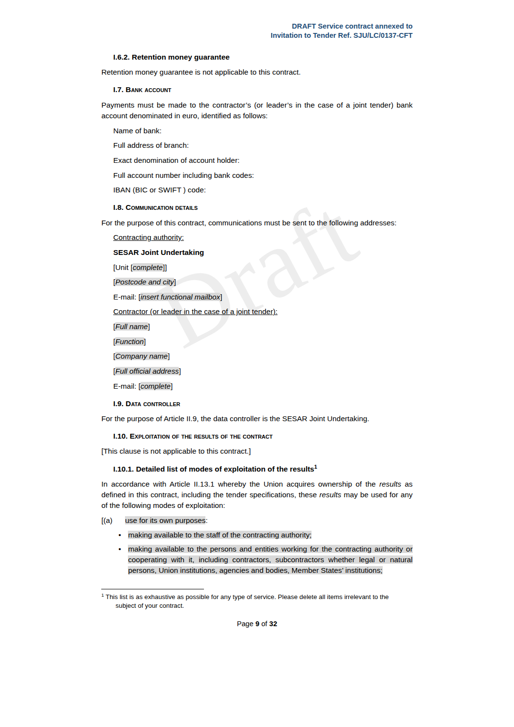Draft
DRAFT Service contract annexed to
Invitation to Tender Ref. SJU/LC/0137-CFT
I.6.2. Retention money guarantee
Retention money guarantee is not applicable to this contract.
I.7. Bank account
Payments must be made to the contractor’s (or leader’s in the case of a joint tender) bank account denominated in euro, identified as follows:
Name of bank:
Full address of branch:
Exact denomination of account holder:
Full account number including bank codes:
IBAN (BIC or SWIFT ) code:
I.8. Communication details
For the purpose of this contract, communications must be sent to the following addresses:
Contracting authority:
SESAR Joint Undertaking
[Unit [complete]]
[Postcode and city]
E-mail: [insert functional mailbox]
Contractor (or leader in the case of a joint tender):
[Full name]
[Function]
[Company name]
[Full official address]
E-mail: [complete]
I.9. Data controller
For the purpose of Article II.9, the data controller is the SESAR Joint Undertaking.
I.10. Exploitation of the results of the contract
[This clause is not applicable to this contract.]
I.10.1. Detailed list of modes of exploitation of the results1
In accordance with Article II.13.1 whereby the Union acquires ownership of the results as defined in this contract, including the tender specifications, these results may be used for any of the following modes of exploitation:
[(a)
use for its own purposes:
making available to the staff of the contracting authority;
making available to the persons and entities working for the contracting authority or cooperating with it, including contractors, subcontractors whether legal or natural persons, Union institutions, agencies and bodies, Member States’ institutions;
1 This list is as exhaustive as possible for any type of service. Please delete all items irrelevant to the subject of your contract.
Page 9 of 32